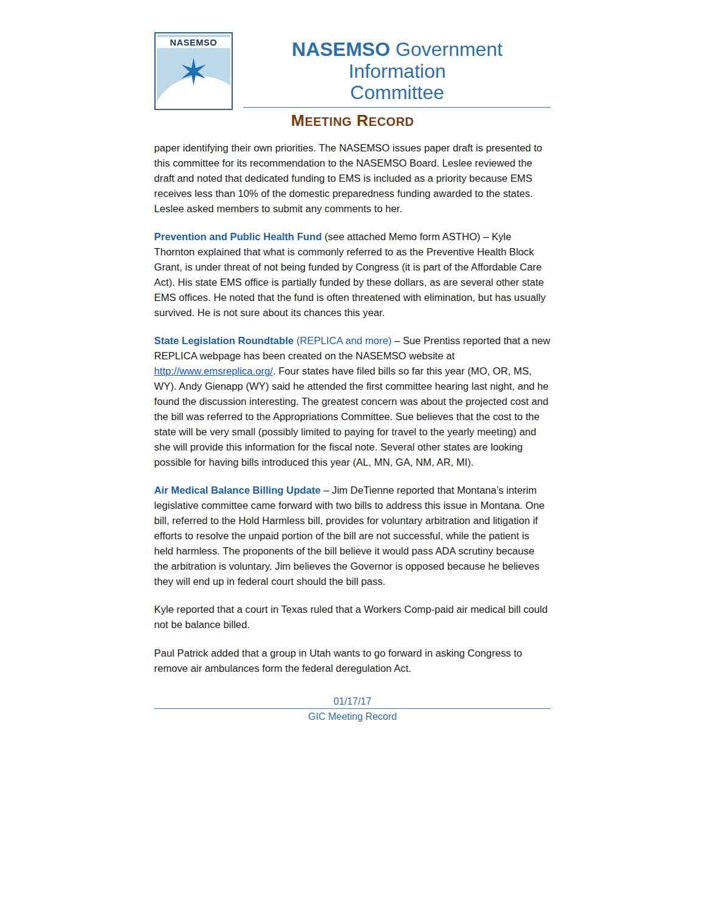NASEMSO
✶
NASEMSO Government Information
Committee
MEETING RECORD
paper identifying their own priorities. The NASEMSO issues paper draft is presented to this committee for its recommendation to the NASEMSO Board. Leslee reviewed the draft and noted that dedicated funding to EMS is included as a priority because EMS receives less than 10% of the domestic preparedness funding awarded to the states. Leslee asked members to submit any comments to her.
Prevention and Public Health Fund (see attached Memo form ASTHO) – Kyle Thornton explained that what is commonly referred to as the Preventive Health Block Grant, is under threat of not being funded by Congress (it is part of the Affordable Care Act). His state EMS office is partially funded by these dollars, as are several other state EMS offices. He noted that the fund is often threatened with elimination, but has usually survived. He is not sure about its chances this year.
State Legislation Roundtable (REPLICA and more) – Sue Prentiss reported that a new REPLICA webpage has been created on the NASEMSO website at http://www.emsreplica.org/. Four states have filed bills so far this year (MO, OR, MS, WY). Andy Gienapp (WY) said he attended the first committee hearing last night, and he found the discussion interesting. The greatest concern was about the projected cost and the bill was referred to the Appropriations Committee. Sue believes that the cost to the state will be very small (possibly limited to paying for travel to the yearly meeting) and she will provide this information for the fiscal note. Several other states are looking possible for having bills introduced this year (AL, MN, GA, NM, AR, MI).
Air Medical Balance Billing Update – Jim DeTienne reported that Montana’s interim legislative committee came forward with two bills to address this issue in Montana. One bill, referred to the Hold Harmless bill, provides for voluntary arbitration and litigation if efforts to resolve the unpaid portion of the bill are not successful, while the patient is held harmless. The proponents of the bill believe it would pass ADA scrutiny because the arbitration is voluntary. Jim believes the Governor is opposed because he believes they will end up in federal court should the bill pass.
Kyle reported that a court in Texas ruled that a Workers Comp-paid air medical bill could not be balance billed.
Paul Patrick added that a group in Utah wants to go forward in asking Congress to remove air ambulances form the federal deregulation Act.
01/17/17
GIC Meeting Record